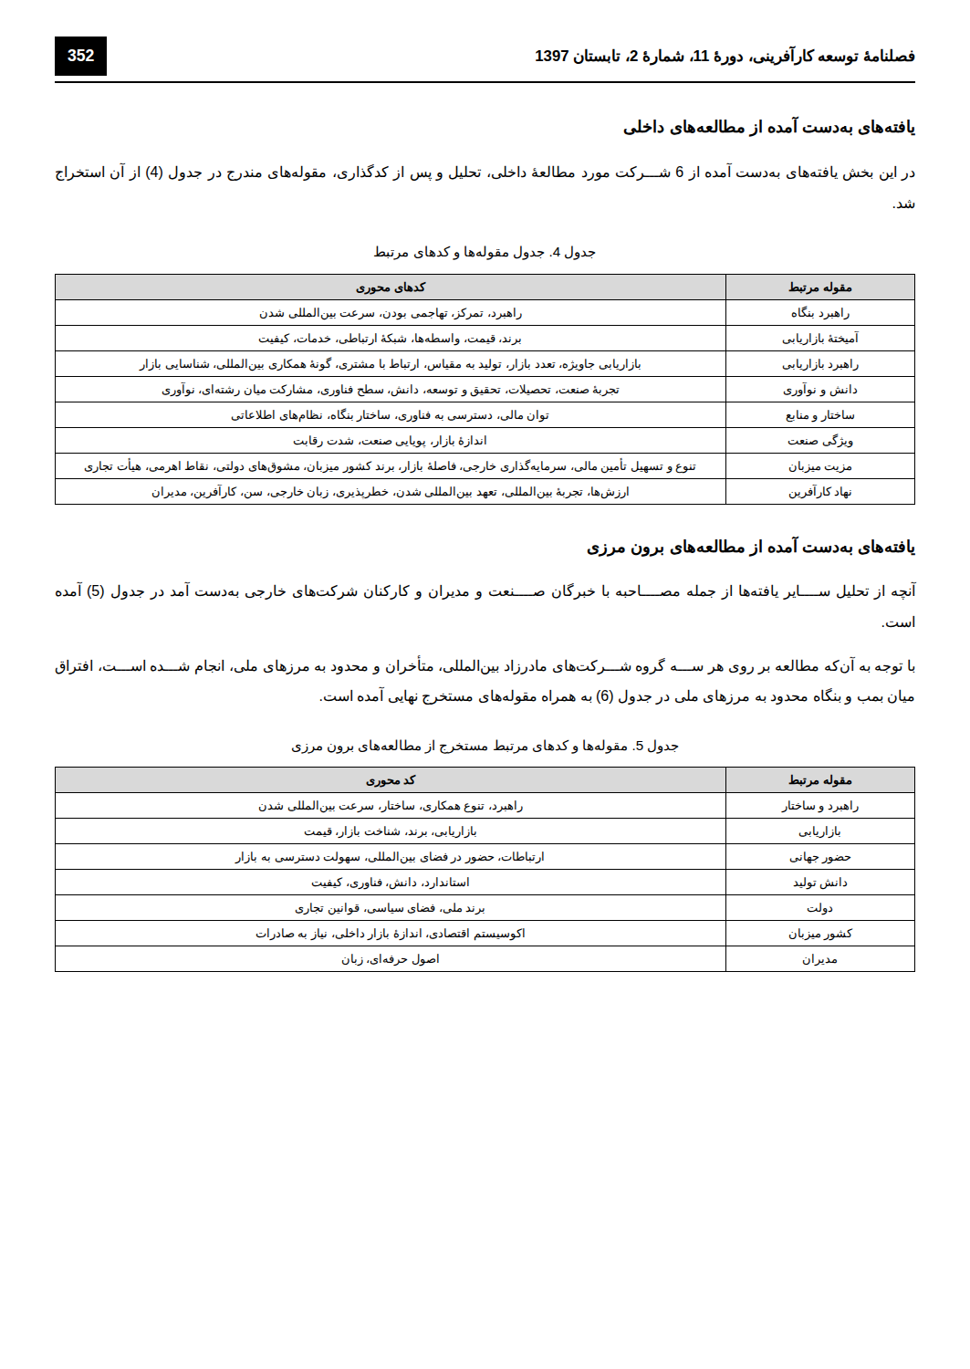فصلنامهٔ توسعه کارآفرینی، دورهٔ 11، شمارهٔ 2، تابستان 1397
352
یافته‌های به‌دست آمده از مطالعه‌های داخلی
در این بخش یافته‌های به‌دست آمده از 6 شـــرکت مورد مطالعهٔ داخلی، تحلیل و پس از کدگذاری، مقوله‌های مندرج در جدول (4) از آن استخراج شد.
جدول 4. جدول مقوله‌ها و کدهای مرتبط
| مقوله مرتبط | کدهای محوری |
| --- | --- |
| راهبرد بنگاه | راهبرد، تمرکز، تهاجمی بودن، سرعت بین‌المللی شدن |
| آمیختهٔ بازاریابی | برند، قیمت، واسطه‌ها، شبکهٔ ارتباطی، خدمات، کیفیت |
| راهبرد بازاریابی | بازاریابی جاویژه، تعدد بازار، تولید به مقیاس، ارتباط با مشتری، گونهٔ همکاری بین‌المللی، شناسایی بازار |
| دانش و نوآوری | تجربهٔ صنعت، تحصیلات، تحقیق و توسعه، دانش، سطح فناوری، مشارکت میان رشته‌ای، نوآوری |
| ساختار و منابع | توان مالی، دسترسی به فناوری، ساختار بنگاه، نظام‌های اطلاعاتی |
| ویژگی صنعت | اندازهٔ بازار، پویایی صنعت، شدت رقابت |
| مزیت میزبان | تنوع و تسهیل تأمین مالی، سرمایه‌گذاری خارجی، فاصلهٔ بازار، برند کشور میزبان، مشوق‌های دولتی، نقاط اهرمی، هیأت تجاری |
| نهاد کارآفرین | ارزش‌ها، تجربهٔ بین‌المللی، تعهد بین‌المللی شدن، خطرپذیری، زبان خارجی، سن، کارآفرین، مدیران |
یافته‌های به‌دست آمده از مطالعه‌های برون مرزی
آنچه از تحلیل ســــایر یافته‌ها از جمله مصــــاحبه با خبرگان صــــنعت و مدیران و کارکنان شرکت‌های خارجی به‌دست آمد در جدول (5) آمده است.
با توجه به آن‌که مطالعه بر روی هر ســـه گروه شـــرکت‌های مادرزاد بین‌المللی، متأخران و محدود به مرزهای ملی، انجام شـــده اســـت، افتراق میان بمب و بنگاه محدود به مرزهای ملی در جدول (6) به همراه مقوله‌های مستخرج نهایی آمده است.
جدول 5. مقوله‌ها و کدهای مرتبط مستخرج از مطالعه‌های برون مرزی
| مقوله مرتبط | کد محوری |
| --- | --- |
| راهبرد و ساختار | راهبرد، تنوع همکاری، ساختار، سرعت بین‌المللی شدن |
| بازاریابی | بازاریابی، برند، شناخت بازار، قیمت |
| حضور جهانی | ارتباطات، حضور در فضای بین‌المللی، سهولت دسترسی به بازار |
| دانش تولید | استاندارد، دانش، فناوری، کیفیت |
| دولت | برند ملی، فضای سیاسی، قوانین تجاری |
| کشور میزبان | اکوسیستم اقتصادی، اندازهٔ بازار داخلی، نیاز به صادرات |
| مدیران | اصول حرفه‌ای، زبان |